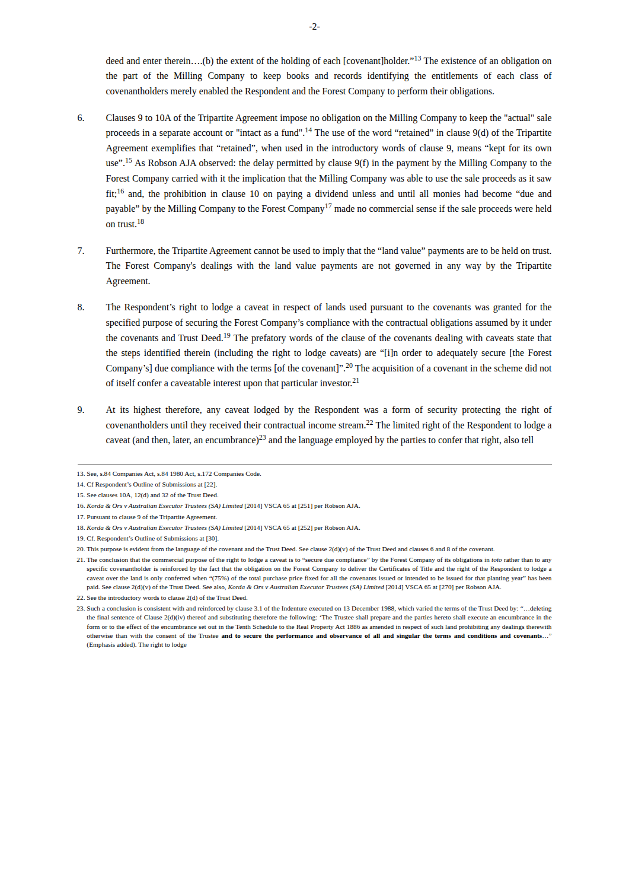-2-
deed and enter therein….(b) the extent of the holding of each [covenant]holder.”13 The existence of an obligation on the part of the Milling Company to keep books and records identifying the entitlements of each class of covenantholders merely enabled the Respondent and the Forest Company to perform their obligations.
6. Clauses 9 to 10A of the Tripartite Agreement impose no obligation on the Milling Company to keep the "actual" sale proceeds in a separate account or "intact as a fund".14 The use of the word “retained” in clause 9(d) of the Tripartite Agreement exemplifies that “retained”, when used in the introductory words of clause 9, means “kept for its own use”.15 As Robson AJA observed: the delay permitted by clause 9(f) in the payment by the Milling Company to the Forest Company carried with it the implication that the Milling Company was able to use the sale proceeds as it saw fit;16 and, the prohibition in clause 10 on paying a dividend unless and until all monies had become “due and payable” by the Milling Company to the Forest Company17 made no commercial sense if the sale proceeds were held on trust.18
7. Furthermore, the Tripartite Agreement cannot be used to imply that the “land value” payments are to be held on trust. The Forest Company's dealings with the land value payments are not governed in any way by the Tripartite Agreement.
8. The Respondent’s right to lodge a caveat in respect of lands used pursuant to the covenants was granted for the specified purpose of securing the Forest Company’s compliance with the contractual obligations assumed by it under the covenants and Trust Deed.19 The prefatory words of the clause of the covenants dealing with caveats state that the steps identified therein (including the right to lodge caveats) are “[i]n order to adequately secure [the Forest Company’s] due compliance with the terms [of the covenant]”.20 The acquisition of a covenant in the scheme did not of itself confer a caveatable interest upon that particular investor.21
9. At its highest therefore, any caveat lodged by the Respondent was a form of security protecting the right of covenantholders until they received their contractual income stream.22 The limited right of the Respondent to lodge a caveat (and then, later, an encumbrance)23 and the language employed by the parties to confer that right, also tell
See, s.84 Companies Act, s.84 1980 Act, s.172 Companies Code.
Cf Respondent’s Outline of Submissions at [22].
See clauses 10A, 12(d) and 32 of the Trust Deed.
Korda & Ors v Australian Executor Trustees (SA) Limited [2014] VSCA 65 at [251] per Robson AJA.
Pursuant to clause 9 of the Tripartite Agreement.
Korda & Ors v Australian Executor Trustees (SA) Limited [2014] VSCA 65 at [252] per Robson AJA.
Cf. Respondent’s Outline of Submissions at [30].
This purpose is evident from the language of the covenant and the Trust Deed. See clause 2(d)(v) of the Trust Deed and clauses 6 and 8 of the covenant.
The conclusion that the commercial purpose of the right to lodge a caveat is to “secure due compliance” by the Forest Company of its obligations in toto rather than to any specific covenantholder is reinforced by the fact that the obligation on the Forest Company to deliver the Certificates of Title and the right of the Respondent to lodge a caveat over the land is only conferred when “(75%) of the total purchase price fixed for all the covenants issued or intended to be issued for that planting year” has been paid. See clause 2(d)(v) of the Trust Deed. See also, Korda & Ors v Australian Executor Trustees (SA) Limited [2014] VSCA 65 at [270] per Robson AJA.
See the introductory words to clause 2(d) of the Trust Deed.
Such a conclusion is consistent with and reinforced by clause 3.1 of the Indenture executed on 13 December 1988, which varied the terms of the Trust Deed by: “…deleting the final sentence of Clause 2(d)(iv) thereof and substituting therefore the following: ‘The Trustee shall prepare and the parties hereto shall execute an encumbrance in the form or to the effect of the encumbrance set out in the Tenth Schedule to the Real Property Act 1886 as amended in respect of such land prohibiting any dealings therewith otherwise than with the consent of the Trustee and to secure the performance and observance of all and singular the terms and conditions and covenants…” (Emphasis added). The right to lodge